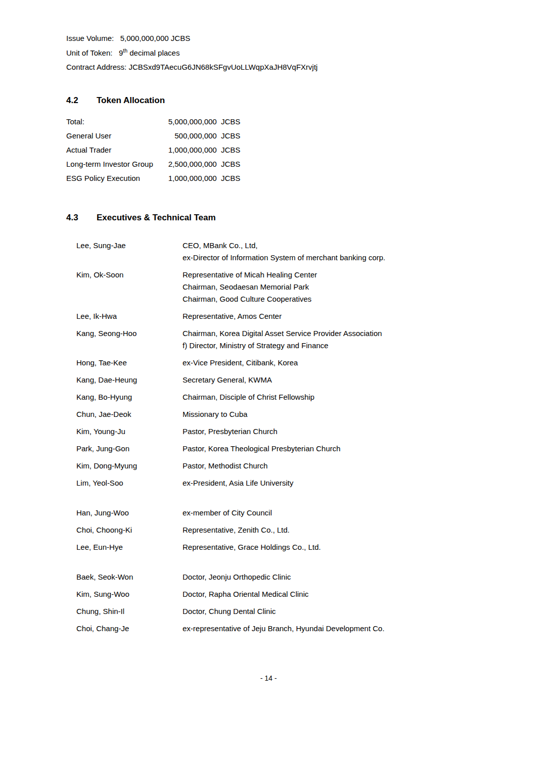Issue Volume: 5,000,000,000 JCBS
Unit of Token: 9th decimal places
Contract Address: JCBSxd9TAecuG6JN68kSFgvUoLLWqpXaJH8VqFXrvjtj
4.2 Token Allocation
| Total: | 5,000,000,000 JCBS |
| General User | 500,000,000 JCBS |
| Actual Trader | 1,000,000,000 JCBS |
| Long-term Investor Group | 2,500,000,000 JCBS |
| ESG Policy Execution | 1,000,000,000 JCBS |
4.3 Executives & Technical Team
| Lee, Sung-Jae | CEO, MBank Co., Ltd, ex-Director of Information System of merchant banking corp. |
| Kim, Ok-Soon | Representative of Micah Healing Center Chairman, Seodaesan Memorial Park Chairman, Good Culture Cooperatives |
| Lee, Ik-Hwa | Representative, Amos Center |
| Kang, Seong-Hoo | Chairman, Korea Digital Asset Service Provider Association f) Director, Ministry of Strategy and Finance |
| Hong, Tae-Kee | ex-Vice President, Citibank, Korea |
| Kang, Dae-Heung | Secretary General, KWMA |
| Kang, Bo-Hyung | Chairman, Disciple of Christ Fellowship |
| Chun, Jae-Deok | Missionary to Cuba |
| Kim, Young-Ju | Pastor, Presbyterian Church |
| Park, Jung-Gon | Pastor, Korea Theological Presbyterian Church |
| Kim, Dong-Myung | Pastor, Methodist Church |
| Lim, Yeol-Soo | ex-President, Asia Life University |
| Han, Jung-Woo | ex-member of City Council |
| Choi, Choong-Ki | Representative, Zenith Co., Ltd. |
| Lee, Eun-Hye | Representative, Grace Holdings Co., Ltd. |
| Baek, Seok-Won | Doctor, Jeonju Orthopedic Clinic |
| Kim, Sung-Woo | Doctor, Rapha Oriental Medical Clinic |
| Chung, Shin-Il | Doctor, Chung Dental Clinic |
| Choi, Chang-Je | ex-representative of Jeju Branch, Hyundai Development Co. |
- 14 -